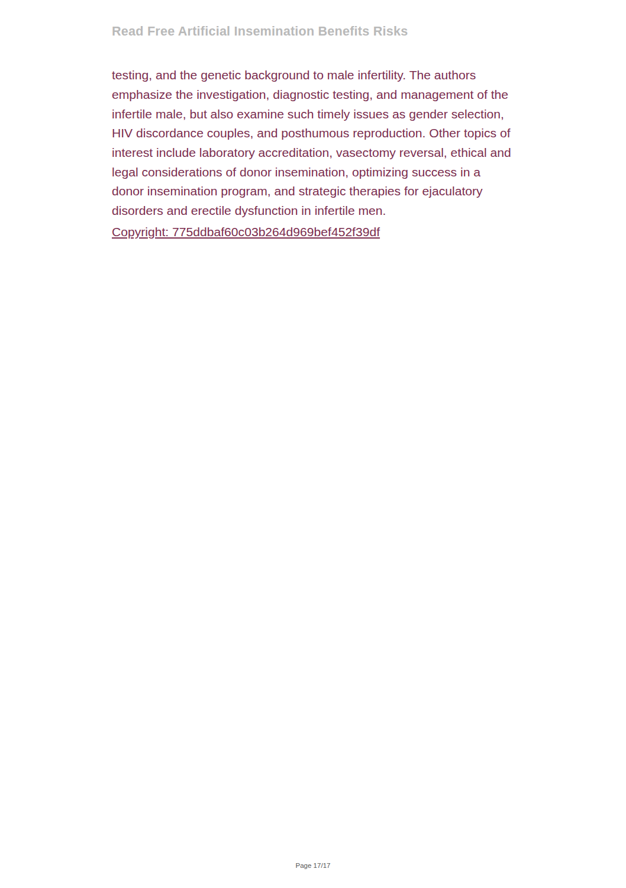Read Free Artificial Insemination Benefits Risks
testing, and the genetic background to male infertility. The authors emphasize the investigation, diagnostic testing, and management of the infertile male, but also examine such timely issues as gender selection, HIV discordance couples, and posthumous reproduction. Other topics of interest include laboratory accreditation, vasectomy reversal, ethical and legal considerations of donor insemination, optimizing success in a donor insemination program, and strategic therapies for ejaculatory disorders and erectile dysfunction in infertile men.
Copyright: 775ddbaf60c03b264d969bef452f39df
Page 17/17